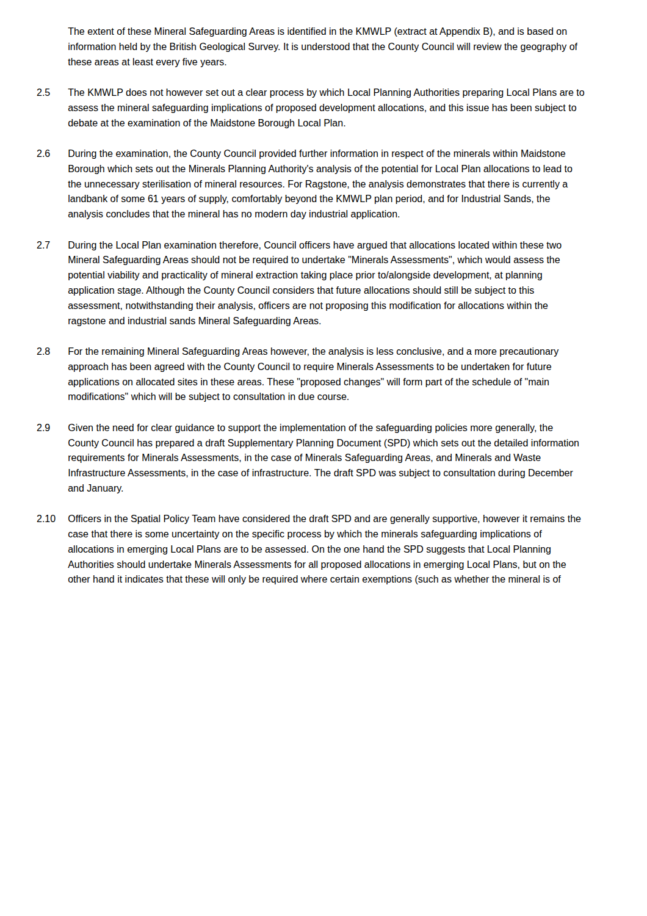The extent of these Mineral Safeguarding Areas is identified in the KMWLP (extract at Appendix B), and is based on information held by the British Geological Survey. It is understood that the County Council will review the geography of these areas at least every five years.
2.5 The KMWLP does not however set out a clear process by which Local Planning Authorities preparing Local Plans are to assess the mineral safeguarding implications of proposed development allocations, and this issue has been subject to debate at the examination of the Maidstone Borough Local Plan.
2.6 During the examination, the County Council provided further information in respect of the minerals within Maidstone Borough which sets out the Minerals Planning Authority's analysis of the potential for Local Plan allocations to lead to the unnecessary sterilisation of mineral resources. For Ragstone, the analysis demonstrates that there is currently a landbank of some 61 years of supply, comfortably beyond the KMWLP plan period, and for Industrial Sands, the analysis concludes that the mineral has no modern day industrial application.
2.7 During the Local Plan examination therefore, Council officers have argued that allocations located within these two Mineral Safeguarding Areas should not be required to undertake "Minerals Assessments", which would assess the potential viability and practicality of mineral extraction taking place prior to/alongside development, at planning application stage. Although the County Council considers that future allocations should still be subject to this assessment, notwithstanding their analysis, officers are not proposing this modification for allocations within the ragstone and industrial sands Mineral Safeguarding Areas.
2.8 For the remaining Mineral Safeguarding Areas however, the analysis is less conclusive, and a more precautionary approach has been agreed with the County Council to require Minerals Assessments to be undertaken for future applications on allocated sites in these areas. These "proposed changes" will form part of the schedule of "main modifications" which will be subject to consultation in due course.
2.9 Given the need for clear guidance to support the implementation of the safeguarding policies more generally, the County Council has prepared a draft Supplementary Planning Document (SPD) which sets out the detailed information requirements for Minerals Assessments, in the case of Minerals Safeguarding Areas, and Minerals and Waste Infrastructure Assessments, in the case of infrastructure. The draft SPD was subject to consultation during December and January.
2.10 Officers in the Spatial Policy Team have considered the draft SPD and are generally supportive, however it remains the case that there is some uncertainty on the specific process by which the minerals safeguarding implications of allocations in emerging Local Plans are to be assessed. On the one hand the SPD suggests that Local Planning Authorities should undertake Minerals Assessments for all proposed allocations in emerging Local Plans, but on the other hand it indicates that these will only be required where certain exemptions (such as whether the mineral is of